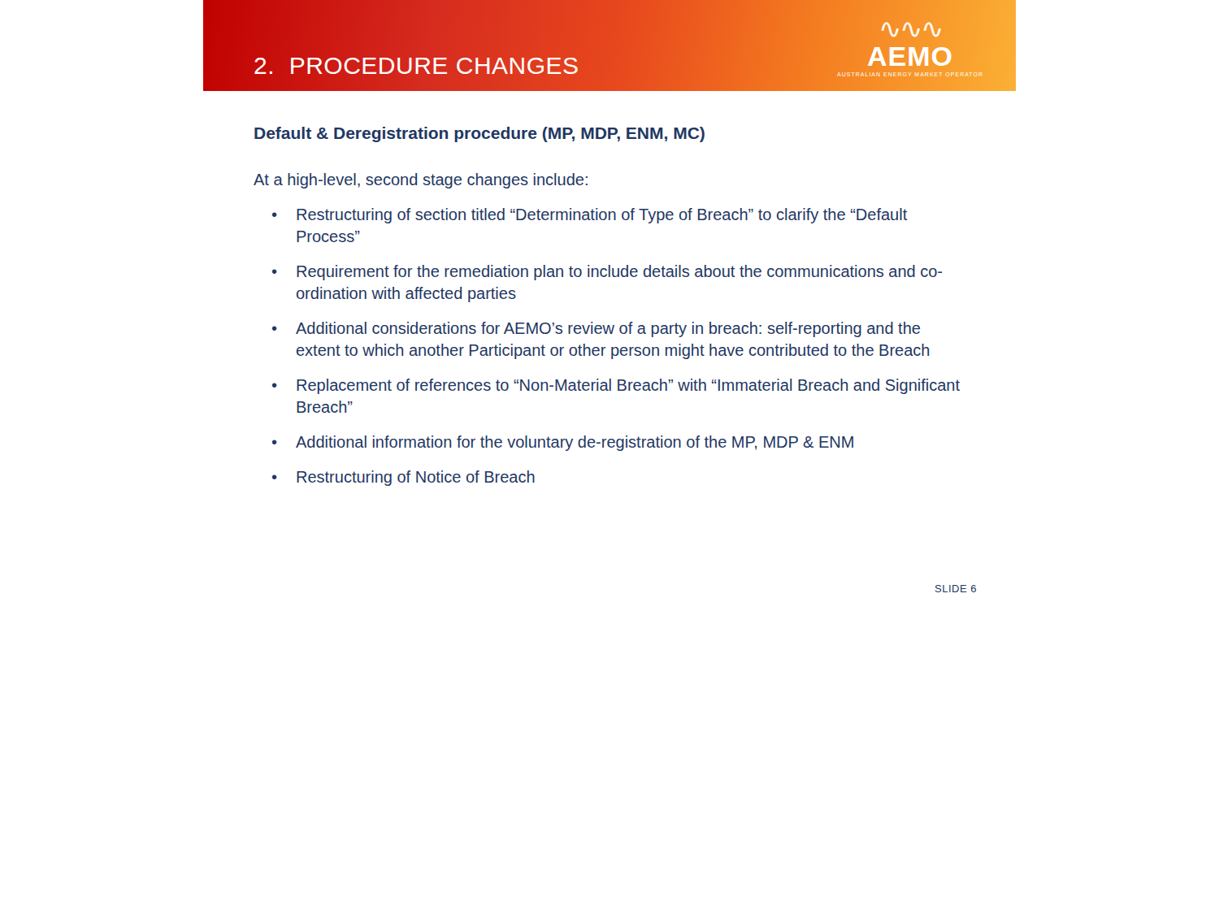2. PROCEDURE CHANGES
∿∿∿
AEMO
AUSTRALIAN ENERGY MARKET OPERATOR
Default & Deregistration procedure (MP, MDP, ENM, MC)
At a high-level, second stage changes include:
Restructuring of section titled “Determination of Type of Breach” to clarify the “Default Process”
Requirement for the remediation plan to include details about the communications and co-ordination with affected parties
Additional considerations for AEMO’s review of a party in breach: self-reporting and the extent to which another Participant or other person might have contributed to the Breach
Replacement of references to “Non-Material Breach” with “Immaterial Breach and Significant Breach”
Additional information for the voluntary de-registration of the MP, MDP & ENM
Restructuring of Notice of Breach
SLIDE 6